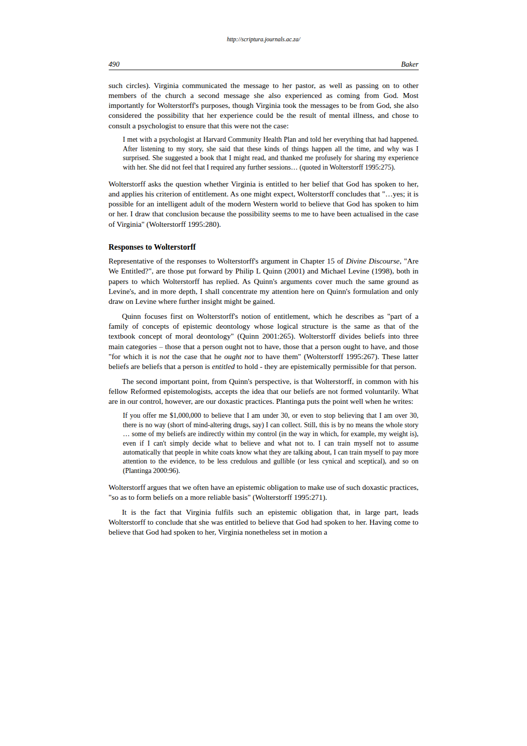http://scriptura.journals.ac.za/
490 Baker
such circles). Virginia communicated the message to her pastor, as well as passing on to other members of the church a second message she also experienced as coming from God. Most importantly for Wolterstorff's purposes, though Virginia took the messages to be from God, she also considered the possibility that her experience could be the result of mental illness, and chose to consult a psychologist to ensure that this were not the case:
I met with a psychologist at Harvard Community Health Plan and told her everything that had happened. After listening to my story, she said that these kinds of things happen all the time, and why was I surprised. She suggested a book that I might read, and thanked me profusely for sharing my experience with her. She did not feel that I required any further sessions… (quoted in Wolterstorff 1995:275).
Wolterstorff asks the question whether Virginia is entitled to her belief that God has spoken to her, and applies his criterion of entitlement. As one might expect, Wolterstorff concludes that "…yes; it is possible for an intelligent adult of the modern Western world to believe that God has spoken to him or her. I draw that conclusion because the possibility seems to me to have been actualised in the case of Virginia" (Wolterstorff 1995:280).
Responses to Wolterstorff
Representative of the responses to Wolterstorff's argument in Chapter 15 of Divine Discourse, "Are We Entitled?", are those put forward by Philip L Quinn (2001) and Michael Levine (1998), both in papers to which Wolterstorff has replied. As Quinn's arguments cover much the same ground as Levine's, and in more depth, I shall concentrate my attention here on Quinn's formulation and only draw on Levine where further insight might be gained.
Quinn focuses first on Wolterstorff's notion of entitlement, which he describes as "part of a family of concepts of epistemic deontology whose logical structure is the same as that of the textbook concept of moral deontology" (Quinn 2001:265). Wolterstorff divides beliefs into three main categories – those that a person ought not to have, those that a person ought to have, and those "for which it is not the case that he ought not to have them" (Wolterstorff 1995:267). These latter beliefs are beliefs that a person is entitled to hold - they are epistemically permissible for that person.
The second important point, from Quinn's perspective, is that Wolterstorff, in common with his fellow Reformed epistemologists, accepts the idea that our beliefs are not formed voluntarily. What are in our control, however, are our doxastic practices. Plantinga puts the point well when he writes:
If you offer me $1,000,000 to believe that I am under 30, or even to stop believing that I am over 30, there is no way (short of mind-altering drugs, say) I can collect. Still, this is by no means the whole story … some of my beliefs are indirectly within my control (in the way in which, for example, my weight is), even if I can't simply decide what to believe and what not to. I can train myself not to assume automatically that people in white coats know what they are talking about, I can train myself to pay more attention to the evidence, to be less credulous and gullible (or less cynical and sceptical), and so on (Plantinga 2000:96).
Wolterstorff argues that we often have an epistemic obligation to make use of such doxastic practices, "so as to form beliefs on a more reliable basis" (Wolterstorff 1995:271).
It is the fact that Virginia fulfils such an epistemic obligation that, in large part, leads Wolterstorff to conclude that she was entitled to believe that God had spoken to her. Having come to believe that God had spoken to her, Virginia nonetheless set in motion a